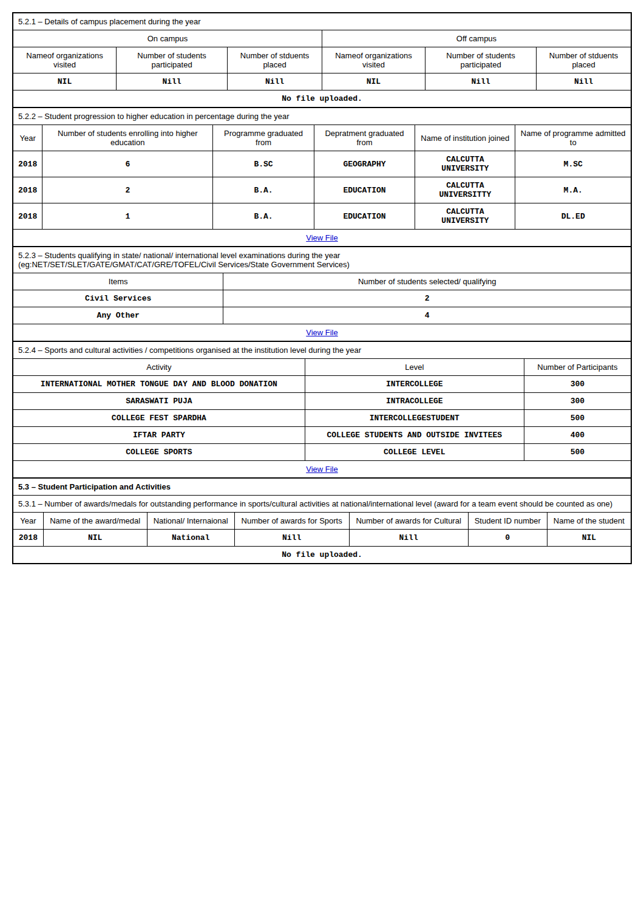| 5.2.1 – Details of campus placement during the year |
| On campus | Off campus |
| Nameof organizations visited | Number of students participated | Number of stduents placed | Nameof organizations visited | Number of students participated | Number of stduents placed |
| NIL | Nill | Nill | NIL | Nill | Nill |
| No file uploaded. |
| 5.2.2 – Student progression to higher education in percentage during the year |
| Year | Number of students enrolling into higher education | Programme graduated from | Depratment graduated from | Name of institution joined | Name of programme admitted to |
| 2018 | 6 | B.SC | GEOGRAPHY | CALCUTTA UNIVERSITY | M.SC |
| 2018 | 2 | B.A. | EDUCATION | CALCUTTA UNIVERSITTY | M.A. |
| 2018 | 1 | B.A. | EDUCATION | CALCUTTA UNIVERSITY | DL.ED |
| View File |
| 5.2.3 – Students qualifying in state/ national/ international level examinations during the year (eg:NET/SET/SLET/GATE/GMAT/CAT/GRE/TOFEL/Civil Services/State Government Services) |
| Items | Number of students selected/ qualifying |
| Civil Services | 2 |
| Any Other | 4 |
| View File |
| 5.2.4 – Sports and cultural activities / competitions organised at the institution level during the year |
| Activity | Level | Number of Participants |
| INTERNATIONAL MOTHER TONGUE DAY AND BLOOD DONATION | INTERCOLLEGE | 300 |
| SARASWATI PUJA | INTRACOLLEGE | 300 |
| COLLEGE FEST SPARDHA | INTERCOLLEGESTUDENT | 500 |
| IFTAR PARTY | COLLEGE STUDENTS AND OUTSIDE INVITEES | 400 |
| COLLEGE SPORTS | COLLEGE LEVEL | 500 |
| View File |
| 5.3 – Student Participation and Activities |
| 5.3.1 – Number of awards/medals for outstanding performance in sports/cultural activities at national/international level (award for a team event should be counted as one) |
| Year | Name of the award/medal | National/ Internaional | Number of awards for Sports | Number of awards for Cultural | Student ID number | Name of the student |
| 2018 | NIL | National | Nill | Nill | 0 | NIL |
| No file uploaded. |